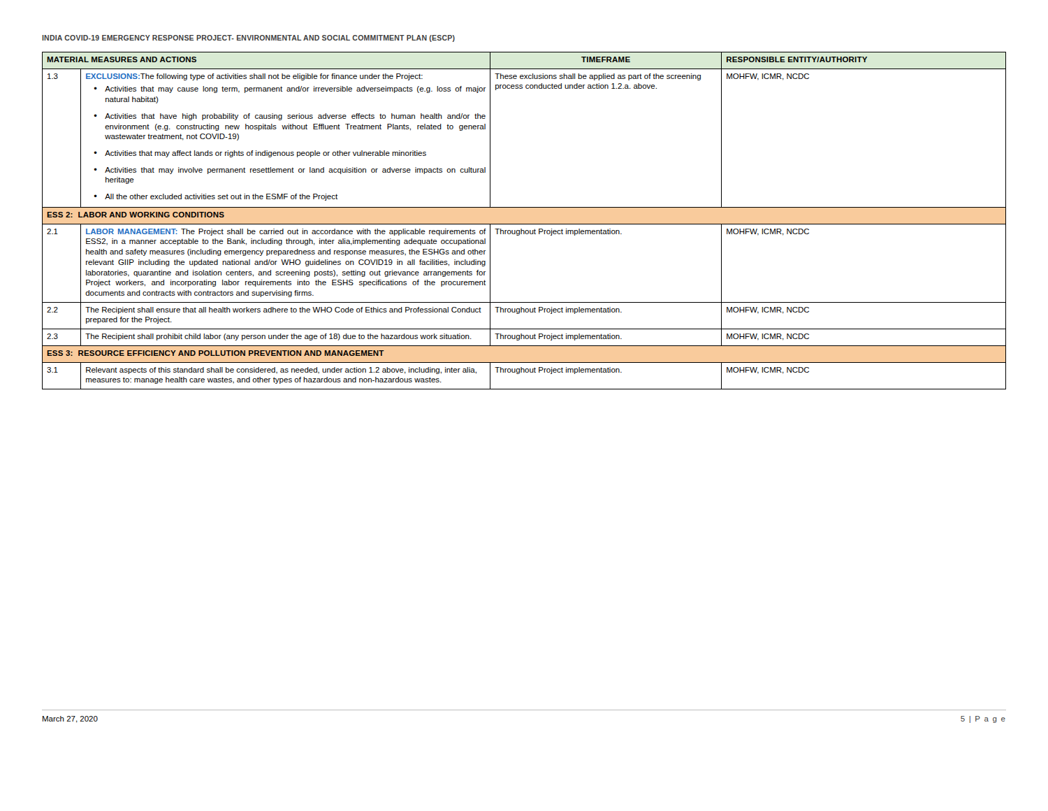India COVID-19 Emergency Response Project- Environmental and Social Commitment Plan (ESCP)
| MATERIAL MEASURES AND ACTIONS | TIMEFRAME | RESPONSIBLE ENTITY/AUTHORITY |
| 1.3 | EXCLUSIONS: The following type of activities shall not be eligible for finance under the Project: Activities that may cause long term, permanent and/or irreversible adverseimpacts (e.g. loss of major natural habitat) Activities that have high probability of causing serious adverse effects to human health and/or the environment (e.g. constructing new hospitals without Effluent Treatment Plants, related to general wastewater treatment, not COVID-19) Activities that may affect lands or rights of indigenous people or other vulnerable minorities Activities that may involve permanent resettlement or land acquisition or adverse impacts on cultural heritage All the other excluded activities set out in the ESMF of the Project | These exclusions shall be applied as part of the screening process conducted under action 1.2.a. above. | MOHFW, ICMR, NCDC |
| ESS 2: LABOR AND WORKING CONDITIONS |
| 2.1 | LABOR MANAGEMENT: The Project shall be carried out in accordance with the applicable requirements of ESS2, in a manner acceptable to the Bank, including through, inter alia,implementing adequate occupational health and safety measures (including emergency preparedness and response measures, the ESHGs and other relevant GIIP including the updated national and/or WHO guidelines on COVID19 in all facilities, including laboratories, quarantine and isolation centers, and screening posts), setting out grievance arrangements for Project workers, and incorporating labor requirements into the ESHS specifications of the procurement documents and contracts with contractors and supervising firms. | Throughout Project implementation. | MOHFW, ICMR, NCDC |
| 2.2 | The Recipient shall ensure that all health workers adhere to the WHO Code of Ethics and Professional Conduct prepared for the Project. | Throughout Project implementation. | MOHFW, ICMR, NCDC |
| 2.3 | The Recipient shall prohibit child labor (any person under the age of 18) due to the hazardous work situation. | Throughout Project implementation. | MOHFW, ICMR, NCDC |
| ESS 3: RESOURCE EFFICIENCY AND POLLUTION PREVENTION AND MANAGEMENT |
| 3.1 | Relevant aspects of this standard shall be considered, as needed, under action 1.2 above, including, inter alia, measures to: manage health care wastes, and other types of hazardous and non-hazardous wastes. | Throughout Project implementation. | MOHFW, ICMR, NCDC |
March 27, 2020
5 | P a g e